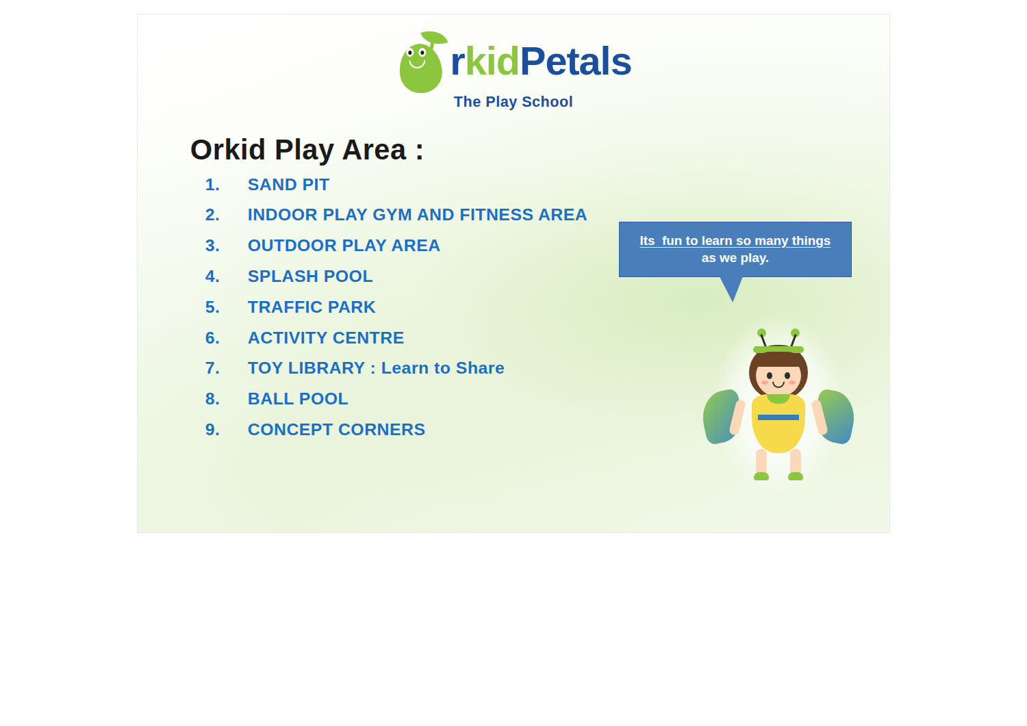rkid Petals
The Play School
Orkid Play Area :
Sand Pit
Indoor Play Gym and Fitness Area
Outdoor Play Area
Splash Pool
Traffic Park
Activity Centre
Toy Library : Learn to Share
Ball Pool
Concept Corners
Its fun to learn so many things
as we play.